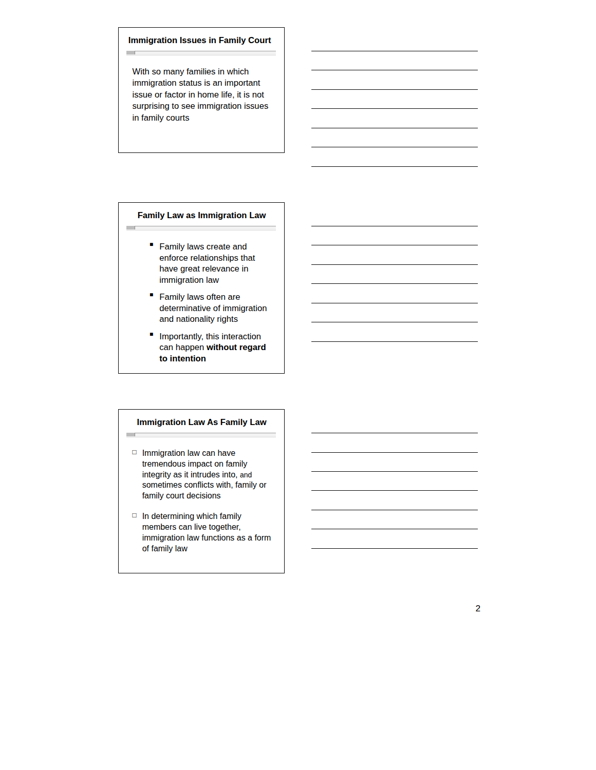Immigration Issues in Family Court
With so many families in which immigration status is an important issue or factor in home life, it is not surprising to see immigration issues in family courts
Family Law as Immigration Law
Family laws create and enforce relationships that have great relevance in immigration law
Family laws often are determinative of immigration and nationality rights
Importantly, this interaction can happen without regard to intention
Immigration Law As Family Law
Immigration law can have tremendous impact on family integrity as it intrudes into, and sometimes conflicts with, family or family court decisions
In determining which family members can live together, immigration law functions as a form of family law
2